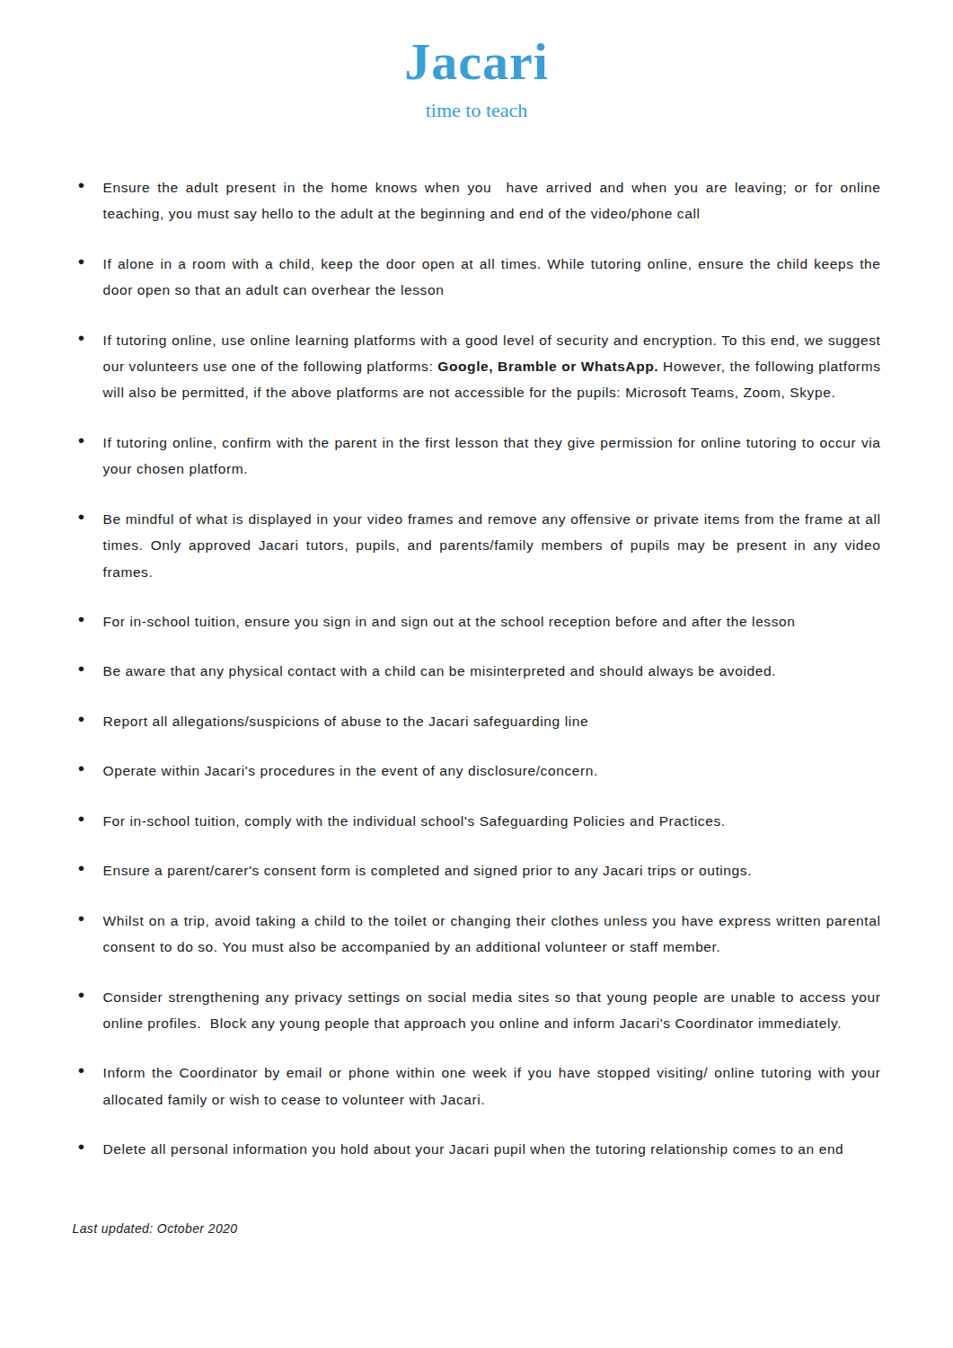Jacari
time to teach
Ensure the adult present in the home knows when you have arrived and when you are leaving; or for online teaching, you must say hello to the adult at the beginning and end of the video/phone call
If alone in a room with a child, keep the door open at all times. While tutoring online, ensure the child keeps the door open so that an adult can overhear the lesson
If tutoring online, use online learning platforms with a good level of security and encryption. To this end, we suggest our volunteers use one of the following platforms: Google, Bramble or WhatsApp. However, the following platforms will also be permitted, if the above platforms are not accessible for the pupils: Microsoft Teams, Zoom, Skype.
If tutoring online, confirm with the parent in the first lesson that they give permission for online tutoring to occur via your chosen platform.
Be mindful of what is displayed in your video frames and remove any offensive or private items from the frame at all times. Only approved Jacari tutors, pupils, and parents/family members of pupils may be present in any video frames.
For in-school tuition, ensure you sign in and sign out at the school reception before and after the lesson
Be aware that any physical contact with a child can be misinterpreted and should always be avoided.
Report all allegations/suspicions of abuse to the Jacari safeguarding line
Operate within Jacari's procedures in the event of any disclosure/concern.
For in-school tuition, comply with the individual school's Safeguarding Policies and Practices.
Ensure a parent/carer's consent form is completed and signed prior to any Jacari trips or outings.
Whilst on a trip, avoid taking a child to the toilet or changing their clothes unless you have express written parental consent to do so. You must also be accompanied by an additional volunteer or staff member.
Consider strengthening any privacy settings on social media sites so that young people are unable to access your online profiles. Block any young people that approach you online and inform Jacari's Coordinator immediately.
Inform the Coordinator by email or phone within one week if you have stopped visiting/ online tutoring with your allocated family or wish to cease to volunteer with Jacari.
Delete all personal information you hold about your Jacari pupil when the tutoring relationship comes to an end
Last updated: October 2020